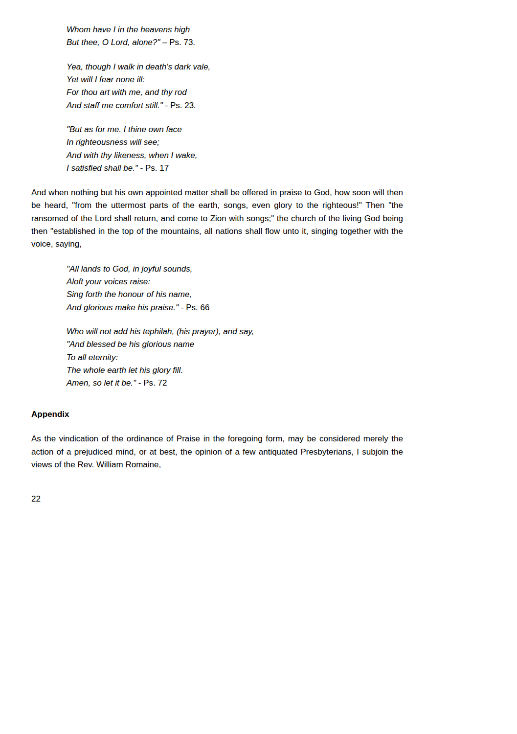Whom have I in the heavens high
But thee, O Lord, alone?" – Ps. 73.
Yea, though I walk in death's dark vale,
Yet will I fear none ill:
For thou art with me, and thy rod
And staff me comfort still." - Ps. 23.
"But as for me. I thine own face
In righteousness will see;
And with thy likeness, when I wake,
I satisfied shall be." - Ps. 17
And when nothing but his own appointed matter shall be offered in praise to God, how soon will then be heard, "from the uttermost parts of the earth, songs, even glory to the righteous!" Then "the ransomed of the Lord shall return, and come to Zion with songs;" the church of the living God being then "established in the top of the mountains, all nations shall flow unto it, singing together with the voice, saying,
"All lands to God, in joyful sounds,
Aloft your voices raise:
Sing forth the honour of his name,
And glorious make his praise." - Ps. 66
Who will not add his tephilah, (his prayer), and say,
"And blessed be his glorious name
To all eternity:
The whole earth let his glory fill.
Amen, so let it be." - Ps. 72
Appendix
As the vindication of the ordinance of Praise in the foregoing form, may be considered merely the action of a prejudiced mind, or at best, the opinion of a few antiquated Presbyterians, I subjoin the views of the Rev. William Romaine,
22